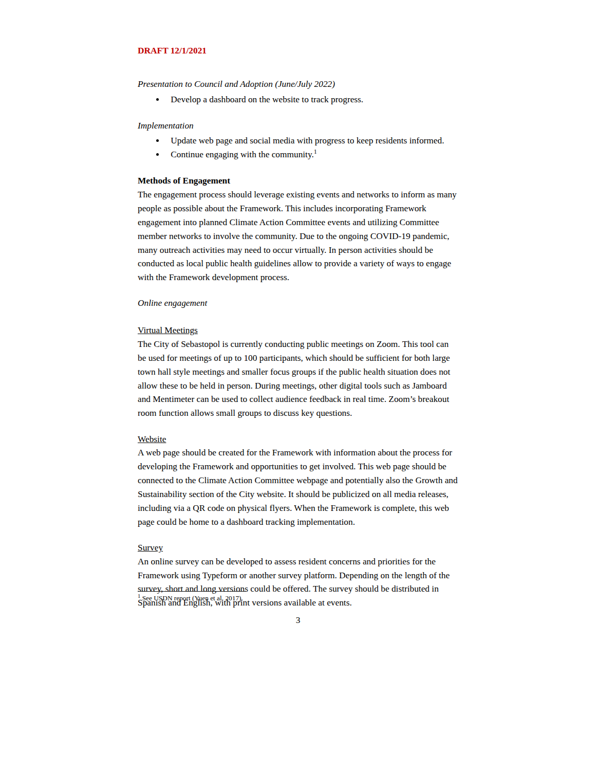DRAFT 12/1/2021
Presentation to Council and Adoption (June/July 2022)
Develop a dashboard on the website to track progress.
Implementation
Update web page and social media with progress to keep residents informed.
Continue engaging with the community.1
Methods of Engagement
The engagement process should leverage existing events and networks to inform as many people as possible about the Framework. This includes incorporating Framework engagement into planned Climate Action Committee events and utilizing Committee member networks to involve the community. Due to the ongoing COVID-19 pandemic, many outreach activities may need to occur virtually. In person activities should be conducted as local public health guidelines allow to provide a variety of ways to engage with the Framework development process.
Online engagement
Virtual Meetings
The City of Sebastopol is currently conducting public meetings on Zoom. This tool can be used for meetings of up to 100 participants, which should be sufficient for both large town hall style meetings and smaller focus groups if the public health situation does not allow these to be held in person. During meetings, other digital tools such as Jamboard and Mentimeter can be used to collect audience feedback in real time. Zoom’s breakout room function allows small groups to discuss key questions.
Website
A web page should be created for the Framework with information about the process for developing the Framework and opportunities to get involved. This web page should be connected to the Climate Action Committee webpage and potentially also the Growth and Sustainability section of the City website. It should be publicized on all media releases, including via a QR code on physical flyers. When the Framework is complete, this web page could be home to a dashboard tracking implementation.
Survey
An online survey can be developed to assess resident concerns and priorities for the Framework using Typeform or another survey platform. Depending on the length of the survey, short and long versions could be offered. The survey should be distributed in Spanish and English, with print versions available at events.
1 See USDN report (Yuen et al. 2017).
3